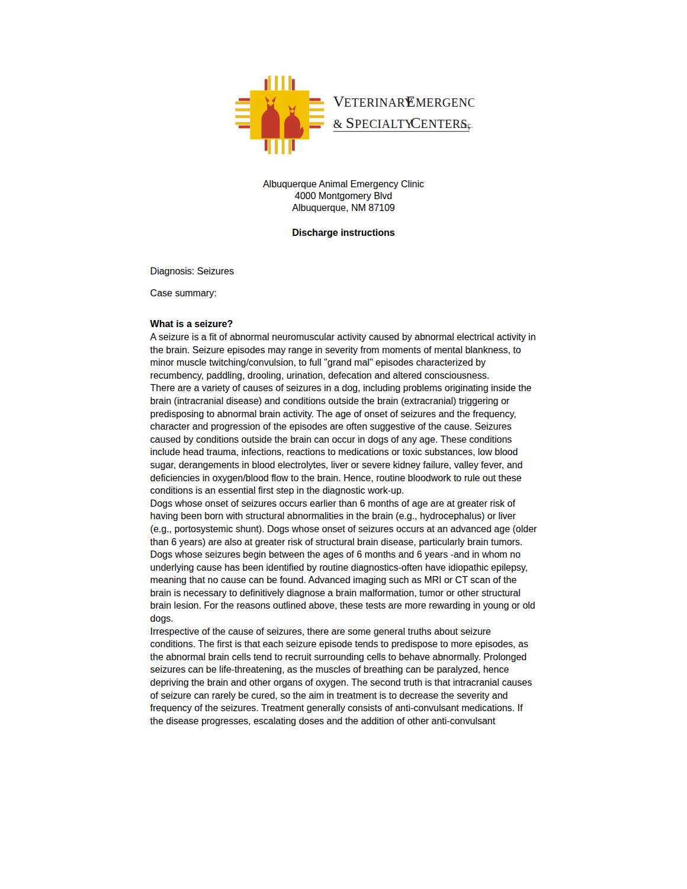V ETERINARY E MERGENCY & S PECIALTY C ENTERS, LLC.
Albuquerque Animal Emergency Clinic
4000 Montgomery Blvd
Albuquerque, NM 87109
Discharge instructions
Diagnosis: Seizures
Case summary:
What is a seizure?
A seizure is a fit of abnormal neuromuscular activity caused by abnormal electrical activity in the brain. Seizure episodes may range in severity from moments of mental blankness, to minor muscle twitching/convulsion, to full "grand mal" episodes characterized by recumbency, paddling, drooling, urination, defecation and altered consciousness.
There are a variety of causes of seizures in a dog, including problems originating inside the brain (intracranial disease) and conditions outside the brain (extracranial) triggering or predisposing to abnormal brain activity. The age of onset of seizures and the frequency, character and progression of the episodes are often suggestive of the cause. Seizures caused by conditions outside the brain can occur in dogs of any age. These conditions include head trauma, infections, reactions to medications or toxic substances, low blood sugar, derangements in blood electrolytes, liver or severe kidney failure, valley fever, and deficiencies in oxygen/blood flow to the brain. Hence, routine bloodwork to rule out these conditions is an essential first step in the diagnostic work-up.
Dogs whose onset of seizures occurs earlier than 6 months of age are at greater risk of having been born with structural abnormalities in the brain (e.g., hydrocephalus) or liver (e.g., portosystemic shunt). Dogs whose onset of seizures occurs at an advanced age (older than 6 years) are also at greater risk of structural brain disease, particularly brain tumors. Dogs whose seizures begin between the ages of 6 months and 6 years -and in whom no underlying cause has been identified by routine diagnostics-often have idiopathic epilepsy, meaning that no cause can be found. Advanced imaging such as MRI or CT scan of the brain is necessary to definitively diagnose a brain malformation, tumor or other structural brain lesion. For the reasons outlined above, these tests are more rewarding in young or old dogs.
Irrespective of the cause of seizures, there are some general truths about seizure conditions. The first is that each seizure episode tends to predispose to more episodes, as the abnormal brain cells tend to recruit surrounding cells to behave abnormally. Prolonged seizures can be life-threatening, as the muscles of breathing can be paralyzed, hence depriving the brain and other organs of oxygen. The second truth is that intracranial causes of seizure can rarely be cured, so the aim in treatment is to decrease the severity and frequency of the seizures. Treatment generally consists of anti-convulsant medications. If the disease progresses, escalating doses and the addition of other anti-convulsant